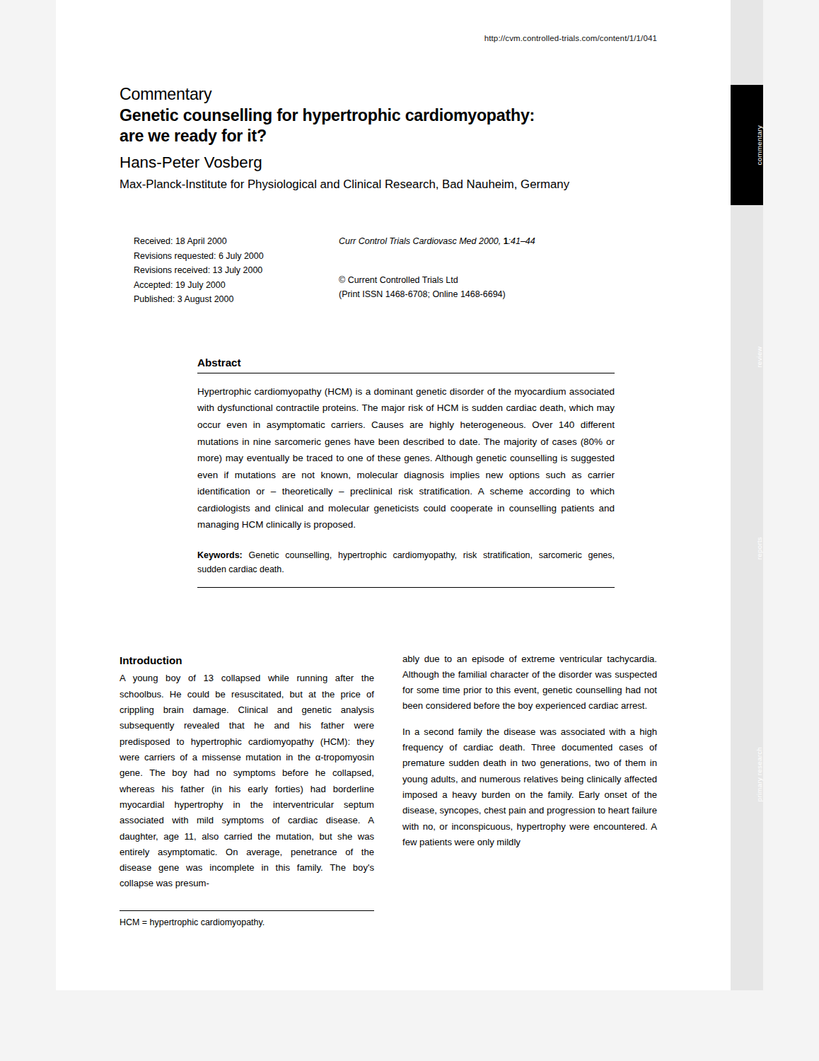commentary
review
reports
primary research
http://cvm.controlled-trials.com/content/1/1/041
Commentary
Genetic counselling for hypertrophic cardiomyopathy:
are we ready for it?
Hans-Peter Vosberg
Max-Planck-Institute for Physiological and Clinical Research, Bad Nauheim, Germany
Received: 18 April 2000
Revisions requested: 6 July 2000
Revisions received: 13 July 2000
Accepted: 19 July 2000
Published: 3 August 2000
Curr Control Trials Cardiovasc Med 2000, 1:41–44
© Current Controlled Trials Ltd
(Print ISSN 1468-6708; Online 1468-6694)
Abstract
Hypertrophic cardiomyopathy (HCM) is a dominant genetic disorder of the myocardium associated with dysfunctional contractile proteins. The major risk of HCM is sudden cardiac death, which may occur even in asymptomatic carriers. Causes are highly heterogeneous. Over 140 different mutations in nine sarcomeric genes have been described to date. The majority of cases (80% or more) may eventually be traced to one of these genes. Although genetic counselling is suggested even if mutations are not known, molecular diagnosis implies new options such as carrier identification or – theoretically – preclinical risk stratification. A scheme according to which cardiologists and clinical and molecular geneticists could cooperate in counselling patients and managing HCM clinically is proposed.
Keywords: Genetic counselling, hypertrophic cardiomyopathy, risk stratification, sarcomeric genes, sudden cardiac death.
Introduction
A young boy of 13 collapsed while running after the schoolbus. He could be resuscitated, but at the price of crippling brain damage. Clinical and genetic analysis subsequently revealed that he and his father were predisposed to hypertrophic cardiomyopathy (HCM): they were carriers of a missense mutation in the α-tropomyosin gene. The boy had no symptoms before he collapsed, whereas his father (in his early forties) had borderline myocardial hypertrophy in the interventricular septum associated with mild symptoms of cardiac disease. A daughter, age 11, also carried the mutation, but she was entirely asymptomatic. On average, penetrance of the disease gene was incomplete in this family. The boy's collapse was presum-
HCM = hypertrophic cardiomyopathy.
ably due to an episode of extreme ventricular tachycardia. Although the familial character of the disorder was suspected for some time prior to this event, genetic counselling had not been considered before the boy experienced cardiac arrest.
In a second family the disease was associated with a high frequency of cardiac death. Three documented cases of premature sudden death in two generations, two of them in young adults, and numerous relatives being clinically affected imposed a heavy burden on the family. Early onset of the disease, syncopes, chest pain and progression to heart failure with no, or inconspicuous, hypertrophy were encountered. A few patients were only mildly